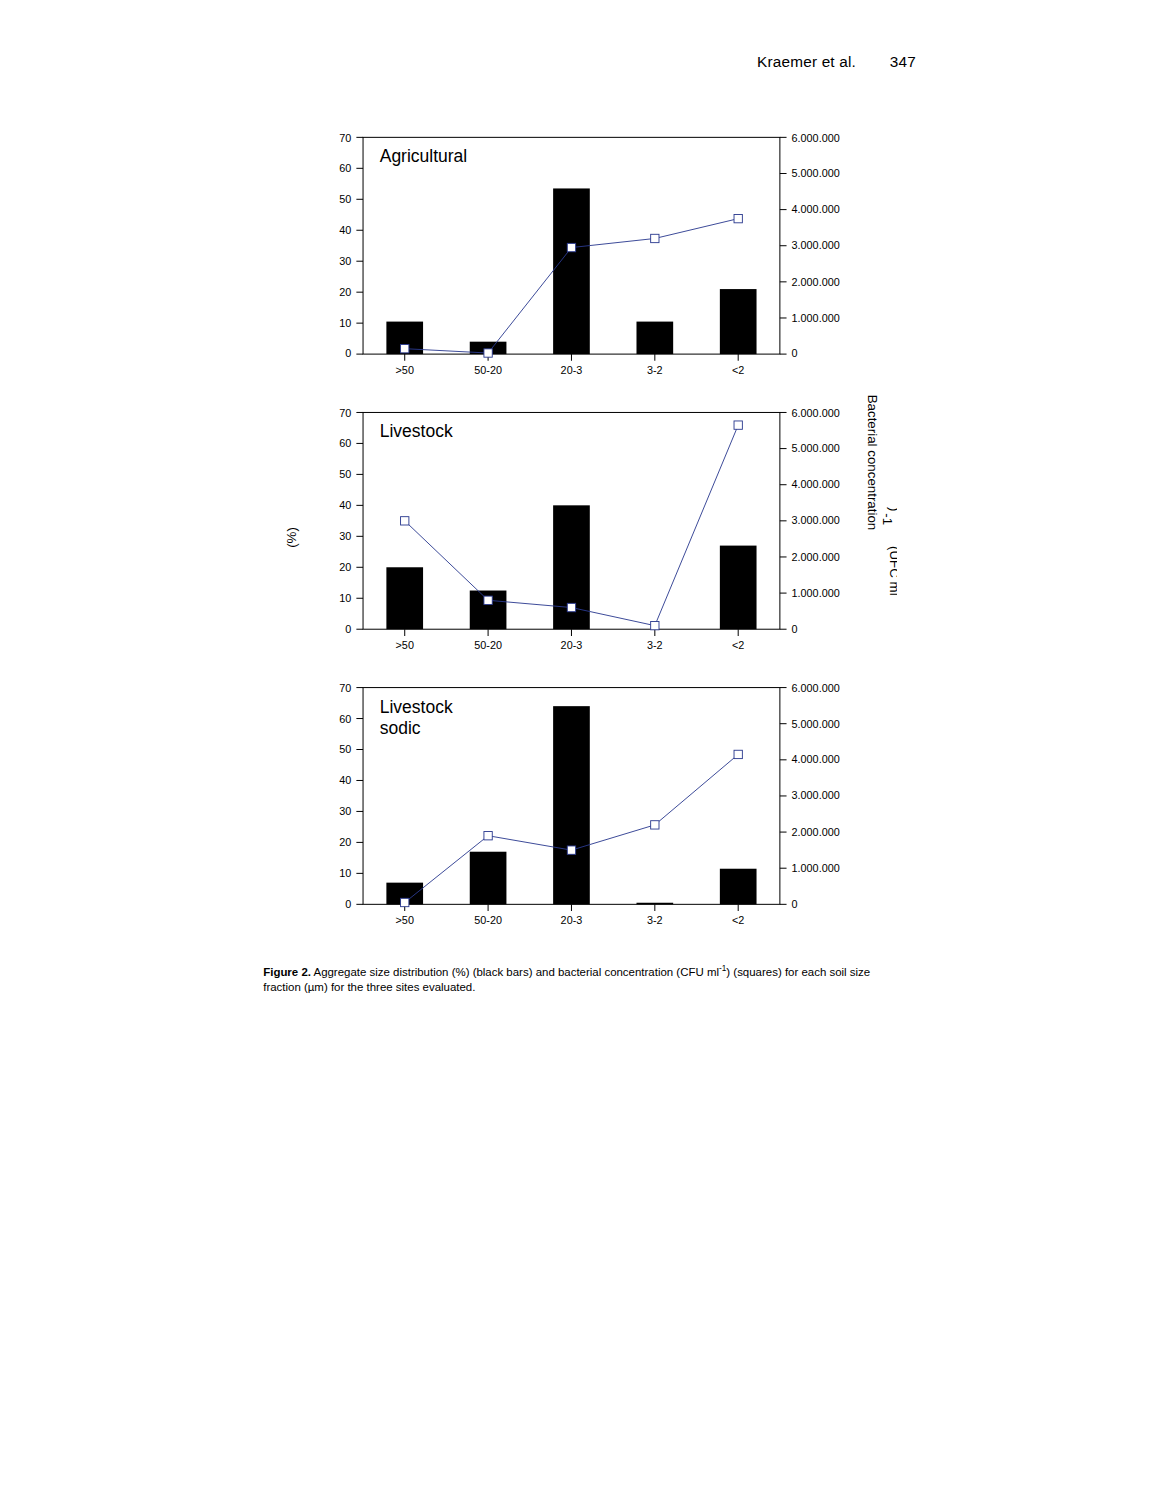Kraemer et al. 347
0 10 20 30 40 50 60 70 0 1.000.000 2.000.000 3.000.000 4.000.000 5.000.000 6.000.000 >50 50-20 20-3 3-2 <2 Agricultural 0 10 20 30 40 50 60 70 0 1.000.000 2.000.000 3.000.000 4.000.000 5.000.000 6.000.000 >50 50-20 20-3 3-2 <2 Livestock 0 10 20 30 40 50 60 70 0 1.000.000 2.000.000 3.000.000 4.000.000 5.000.000 6.000.000 >50 50-20 20-3 3-2 <2 Livestock sodic (%) Bacterial concentration (UFC ml -1 ) Size fraction (µm)
Figure 2. Aggregate size distribution (%) (black bars) and bacterial concentration (CFU ml-1) (squares) for each soil size fraction (µm) for the three sites evaluated.